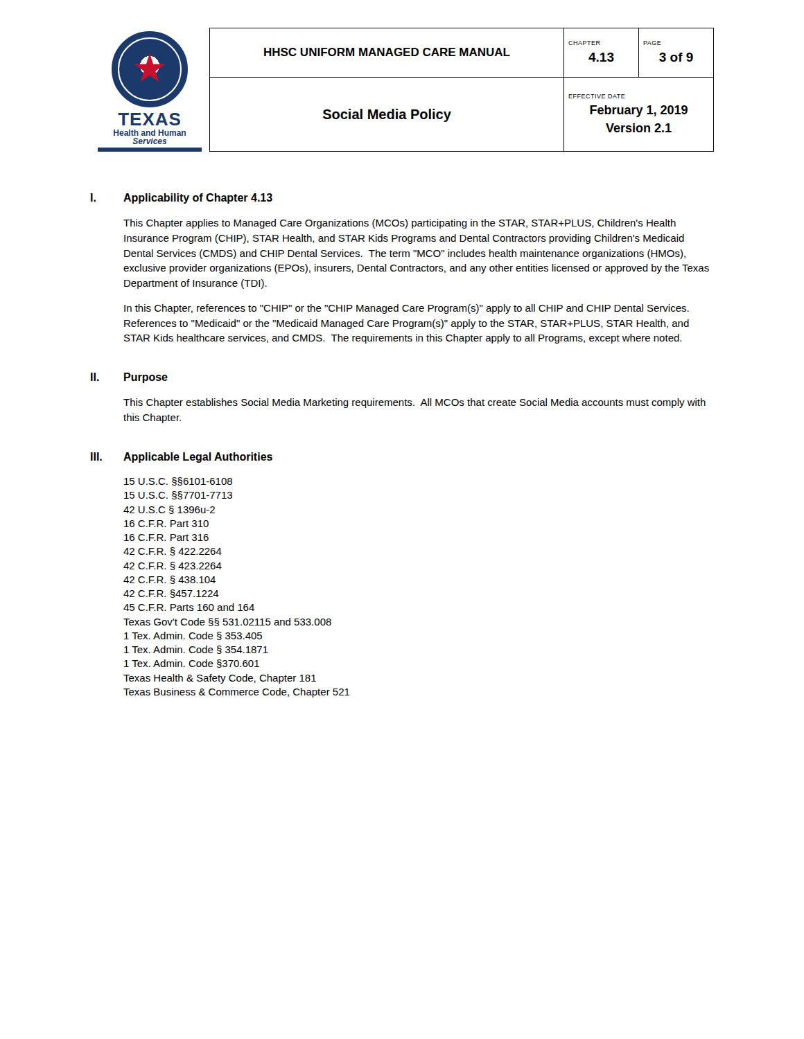| TEXAS Health and Human Services | HHSC UNIFORM MANAGED CARE MANUAL | CHAPTER 4.13 | PAGE 3 of 9 |
| Social Media Policy | EFFECTIVE DATE February 1, 2019 Version 2.1 |
I. Applicability of Chapter 4.13
This Chapter applies to Managed Care Organizations (MCOs) participating in the STAR, STAR+PLUS, Children's Health Insurance Program (CHIP), STAR Health, and STAR Kids Programs and Dental Contractors providing Children's Medicaid Dental Services (CMDS) and CHIP Dental Services. The term "MCO" includes health maintenance organizations (HMOs), exclusive provider organizations (EPOs), insurers, Dental Contractors, and any other entities licensed or approved by the Texas Department of Insurance (TDI).
In this Chapter, references to "CHIP" or the "CHIP Managed Care Program(s)" apply to all CHIP and CHIP Dental Services. References to "Medicaid" or the "Medicaid Managed Care Program(s)" apply to the STAR, STAR+PLUS, STAR Health, and STAR Kids healthcare services, and CMDS. The requirements in this Chapter apply to all Programs, except where noted.
II. Purpose
This Chapter establishes Social Media Marketing requirements. All MCOs that create Social Media accounts must comply with this Chapter.
III. Applicable Legal Authorities
15 U.S.C. §§6101-6108
15 U.S.C. §§7701-7713
42 U.S.C § 1396u-2
16 C.F.R. Part 310
16 C.F.R. Part 316
42 C.F.R. § 422.2264
42 C.F.R. § 423.2264
42 C.F.R. § 438.104
42 C.F.R. §457.1224
45 C.F.R. Parts 160 and 164
Texas Gov't Code §§ 531.02115 and 533.008
1 Tex. Admin. Code § 353.405
1 Tex. Admin. Code § 354.1871
1 Tex. Admin. Code §370.601
Texas Health & Safety Code, Chapter 181
Texas Business & Commerce Code, Chapter 521